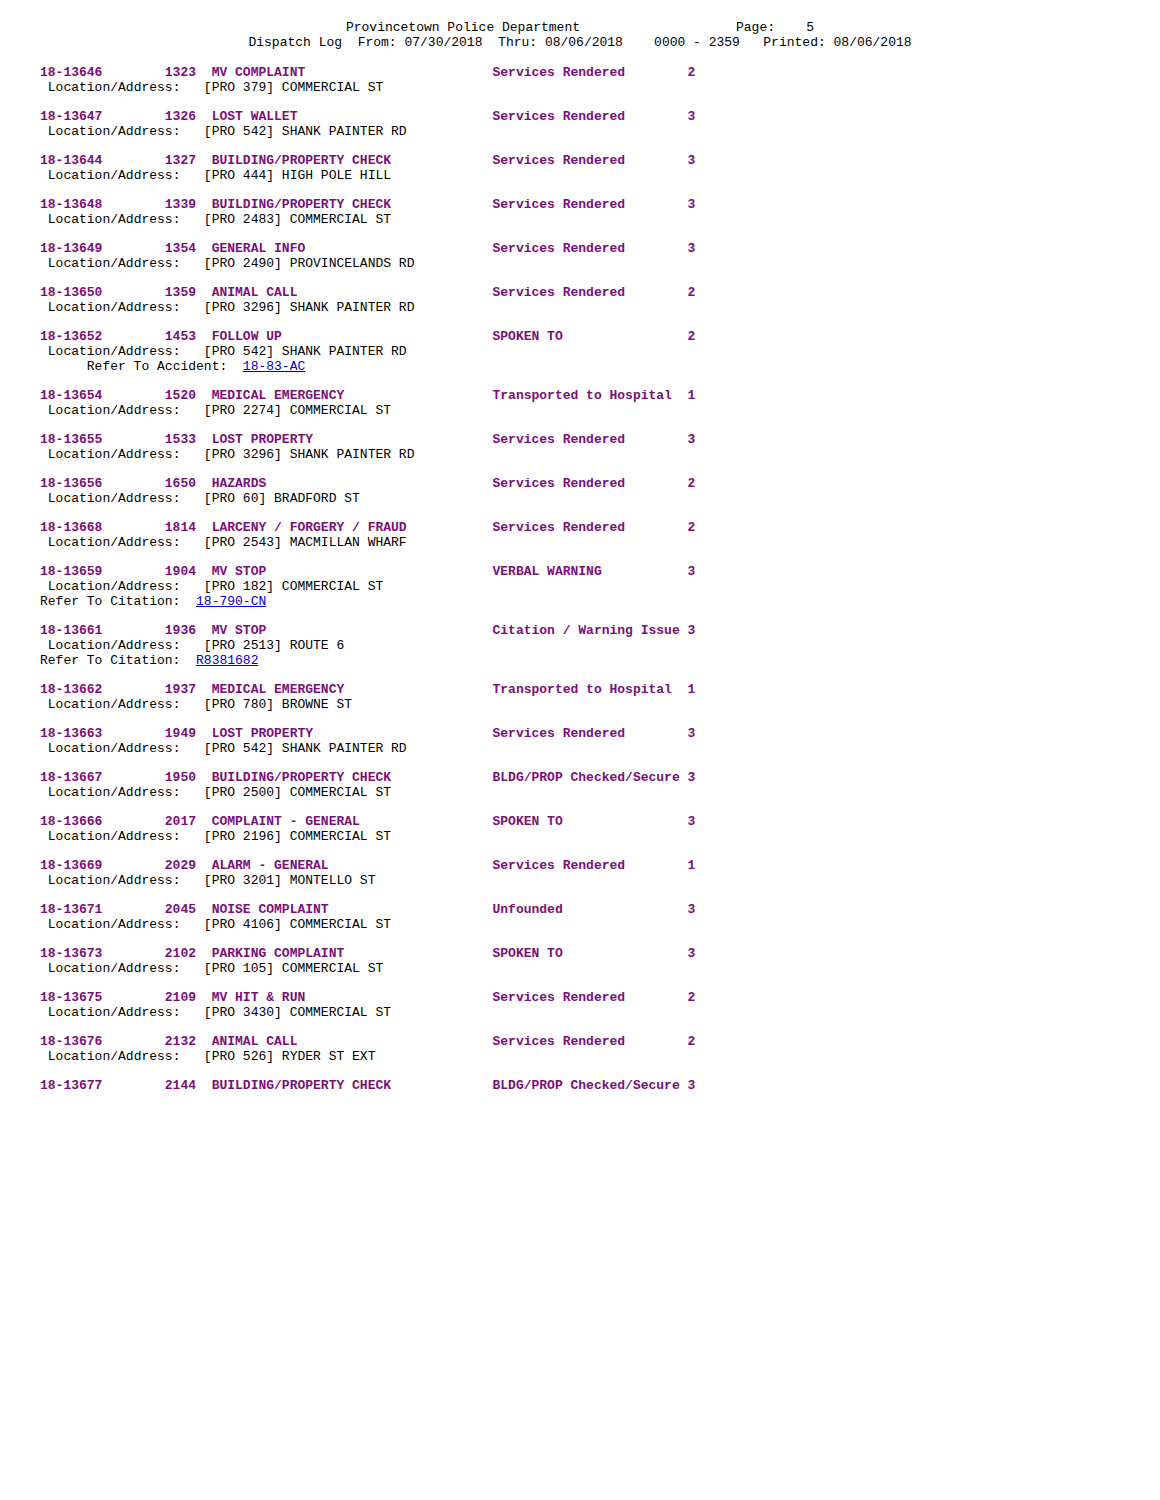Provincetown Police Department Page: 5
Dispatch Log From: 07/30/2018 Thru: 08/06/2018 0000 - 2359 Printed: 08/06/2018
18-13646 1323 MV COMPLAINT Services Rendered 2
Location/Address: [PRO 379] COMMERCIAL ST
18-13647 1326 LOST WALLET Services Rendered 3
Location/Address: [PRO 542] SHANK PAINTER RD
18-13644 1327 BUILDING/PROPERTY CHECK Services Rendered 3
Location/Address: [PRO 444] HIGH POLE HILL
18-13648 1339 BUILDING/PROPERTY CHECK Services Rendered 3
Location/Address: [PRO 2483] COMMERCIAL ST
18-13649 1354 GENERAL INFO Services Rendered 3
Location/Address: [PRO 2490] PROVINCELANDS RD
18-13650 1359 ANIMAL CALL Services Rendered 2
Location/Address: [PRO 3296] SHANK PAINTER RD
18-13652 1453 FOLLOW UP SPOKEN TO 2
Location/Address: [PRO 542] SHANK PAINTER RD
Refer To Accident: 18-83-AC
18-13654 1520 MEDICAL EMERGENCY Transported to Hospital 1
Location/Address: [PRO 2274] COMMERCIAL ST
18-13655 1533 LOST PROPERTY Services Rendered 3
Location/Address: [PRO 3296] SHANK PAINTER RD
18-13656 1650 HAZARDS Services Rendered 2
Location/Address: [PRO 60] BRADFORD ST
18-13668 1814 LARCENY / FORGERY / FRAUD Services Rendered 2
Location/Address: [PRO 2543] MACMILLAN WHARF
18-13659 1904 MV STOP VERBAL WARNING 3
Location/Address: [PRO 182] COMMERCIAL ST
Refer To Citation: 18-790-CN
18-13661 1936 MV STOP Citation / Warning Issue 3
Location/Address: [PRO 2513] ROUTE 6
Refer To Citation: R8381682
18-13662 1937 MEDICAL EMERGENCY Transported to Hospital 1
Location/Address: [PRO 780] BROWNE ST
18-13663 1949 LOST PROPERTY Services Rendered 3
Location/Address: [PRO 542] SHANK PAINTER RD
18-13667 1950 BUILDING/PROPERTY CHECK BLDG/PROP Checked/Secure 3
Location/Address: [PRO 2500] COMMERCIAL ST
18-13666 2017 COMPLAINT - GENERAL SPOKEN TO 3
Location/Address: [PRO 2196] COMMERCIAL ST
18-13669 2029 ALARM - GENERAL Services Rendered 1
Location/Address: [PRO 3201] MONTELLO ST
18-13671 2045 NOISE COMPLAINT Unfounded 3
Location/Address: [PRO 4106] COMMERCIAL ST
18-13673 2102 PARKING COMPLAINT SPOKEN TO 3
Location/Address: [PRO 105] COMMERCIAL ST
18-13675 2109 MV HIT & RUN Services Rendered 2
Location/Address: [PRO 3430] COMMERCIAL ST
18-13676 2132 ANIMAL CALL Services Rendered 2
Location/Address: [PRO 526] RYDER ST EXT
18-13677 2144 BUILDING/PROPERTY CHECK BLDG/PROP Checked/Secure 3